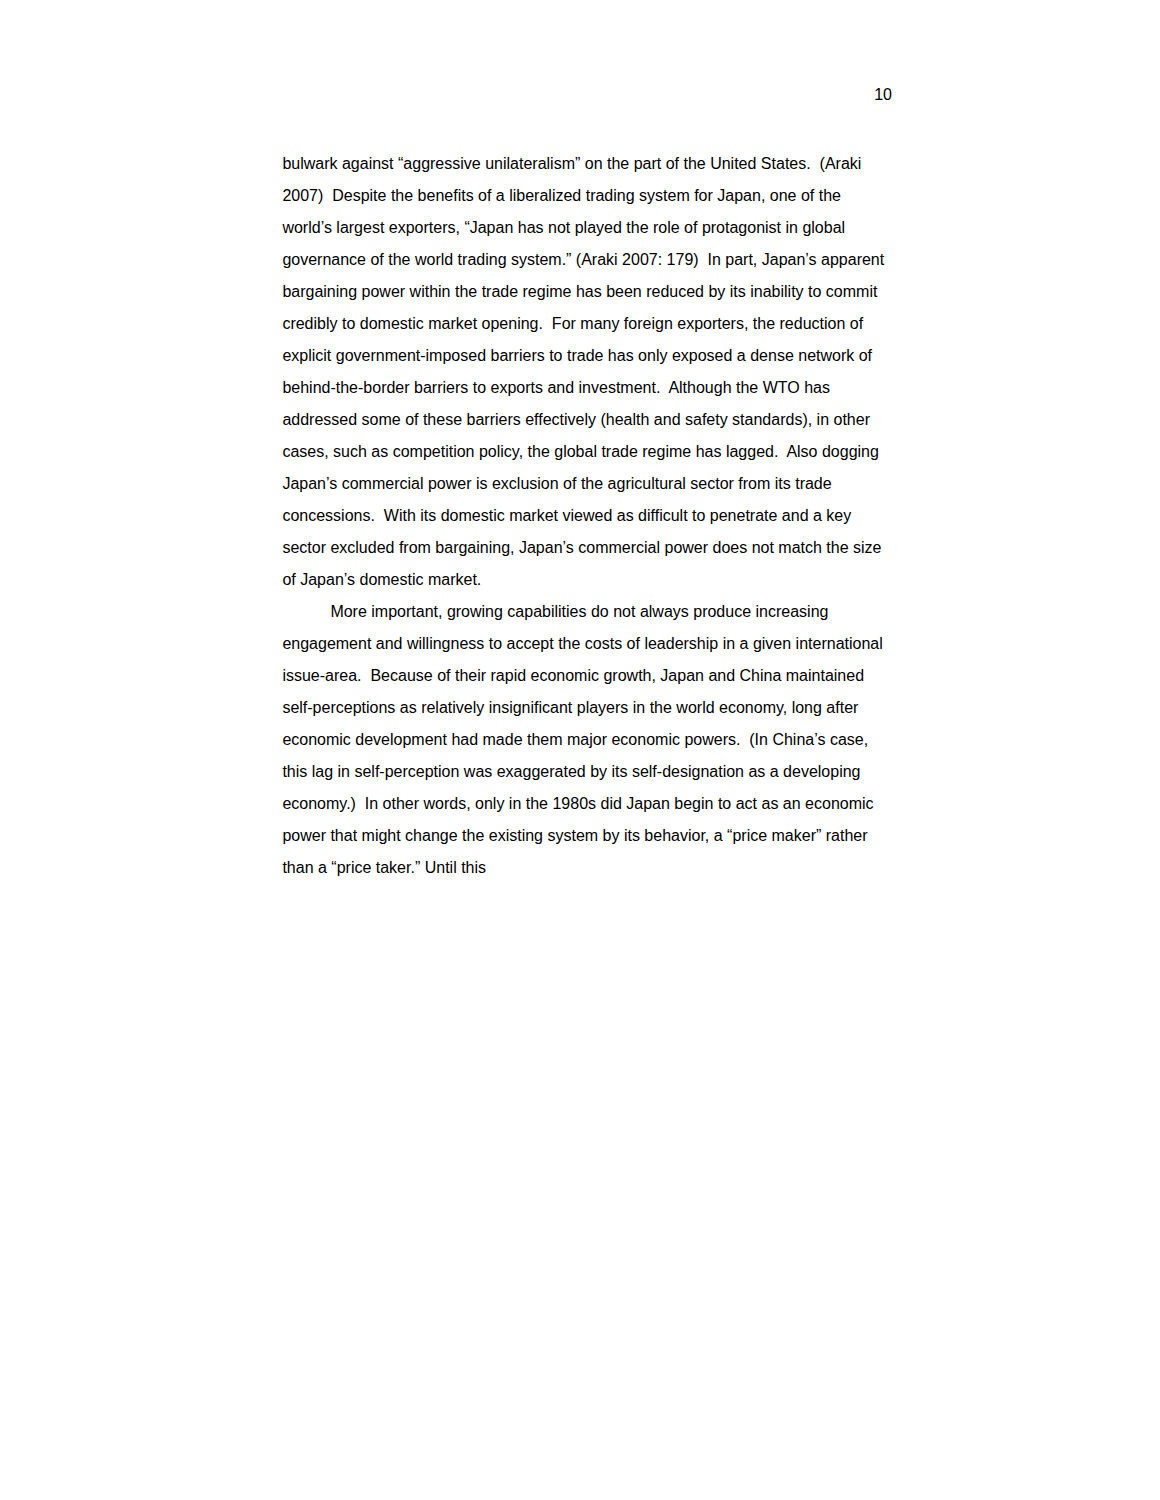10
bulwark against “aggressive unilateralism” on the part of the United States. (Araki 2007) Despite the benefits of a liberalized trading system for Japan, one of the world’s largest exporters, “Japan has not played the role of protagonist in global governance of the world trading system.” (Araki 2007: 179) In part, Japan’s apparent bargaining power within the trade regime has been reduced by its inability to commit credibly to domestic market opening. For many foreign exporters, the reduction of explicit government-imposed barriers to trade has only exposed a dense network of behind-the-border barriers to exports and investment. Although the WTO has addressed some of these barriers effectively (health and safety standards), in other cases, such as competition policy, the global trade regime has lagged. Also dogging Japan’s commercial power is exclusion of the agricultural sector from its trade concessions. With its domestic market viewed as difficult to penetrate and a key sector excluded from bargaining, Japan’s commercial power does not match the size of Japan’s domestic market.
More important, growing capabilities do not always produce increasing engagement and willingness to accept the costs of leadership in a given international issue-area. Because of their rapid economic growth, Japan and China maintained self-perceptions as relatively insignificant players in the world economy, long after economic development had made them major economic powers. (In China’s case, this lag in self-perception was exaggerated by its self-designation as a developing economy.) In other words, only in the 1980s did Japan begin to act as an economic power that might change the existing system by its behavior, a “price maker” rather than a “price taker.” Until this